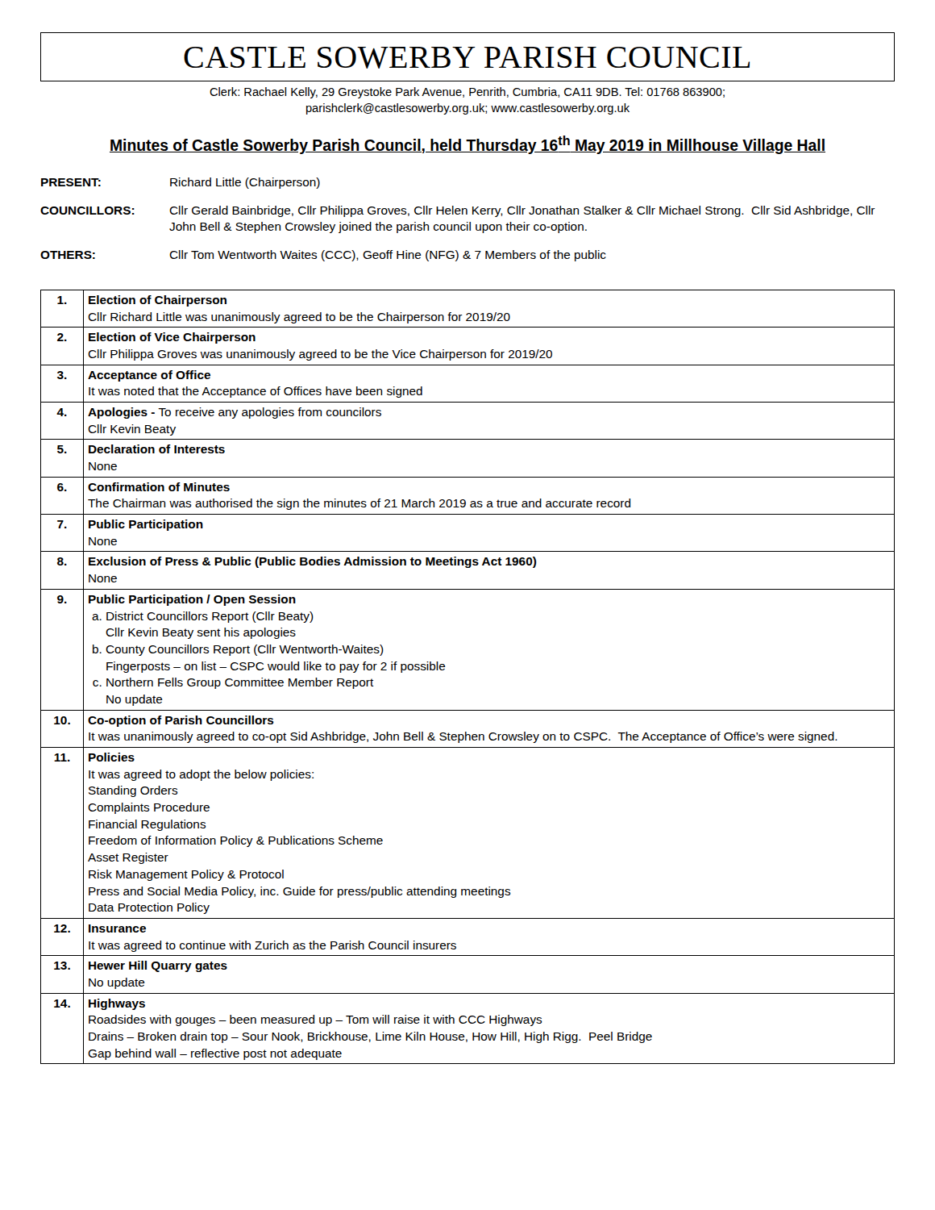CASTLE SOWERBY PARISH COUNCIL
Clerk: Rachael Kelly, 29 Greystoke Park Avenue, Penrith, Cumbria, CA11 9DB. Tel: 01768 863900;
parishclerk@castlesowerby.org.uk; www.castlesowerby.org.uk
Minutes of Castle Sowerby Parish Council, held Thursday 16th May 2019 in Millhouse Village Hall
| PRESENT: | Richard Little (Chairperson) |
| COUNCILLORS: | Cllr Gerald Bainbridge, Cllr Philippa Groves, Cllr Helen Kerry, Cllr Jonathan Stalker & Cllr Michael Strong. Cllr Sid Ashbridge, Cllr John Bell & Stephen Crowsley joined the parish council upon their co-option. |
| OTHERS: | Cllr Tom Wentworth Waites (CCC), Geoff Hine (NFG) & 7 Members of the public |
| 1. | Election of Chairperson Cllr Richard Little was unanimously agreed to be the Chairperson for 2019/20 |
| 2. | Election of Vice Chairperson Cllr Philippa Groves was unanimously agreed to be the Vice Chairperson for 2019/20 |
| 3. | Acceptance of Office It was noted that the Acceptance of Offices have been signed |
| 4. | Apologies - To receive any apologies from councilors Cllr Kevin Beaty |
| 5. | Declaration of Interests None |
| 6. | Confirmation of Minutes The Chairman was authorised the sign the minutes of 21 March 2019 as a true and accurate record |
| 7. | Public Participation None |
| 8. | Exclusion of Press & Public (Public Bodies Admission to Meetings Act 1960) None |
| 9. | Public Participation / Open Session District Councillors Report (Cllr Beaty) Cllr Kevin Beaty sent his apologies County Councillors Report (Cllr Wentworth-Waites) Fingerposts – on list – CSPC would like to pay for 2 if possible Northern Fells Group Committee Member Report No update |
| 10. | Co-option of Parish Councillors It was unanimously agreed to co-opt Sid Ashbridge, John Bell & Stephen Crowsley on to CSPC. The Acceptance of Office’s were signed. |
| 11. | Policies It was agreed to adopt the below policies: Standing Orders Complaints Procedure Financial Regulations Freedom of Information Policy & Publications Scheme Asset Register Risk Management Policy & Protocol Press and Social Media Policy, inc. Guide for press/public attending meetings Data Protection Policy |
| 12. | Insurance It was agreed to continue with Zurich as the Parish Council insurers |
| 13. | Hewer Hill Quarry gates No update |
| 14. | Highways Roadsides with gouges – been measured up – Tom will raise it with CCC Highways Drains – Broken drain top – Sour Nook, Brickhouse, Lime Kiln House, How Hill, High Rigg. Peel Bridge Gap behind wall – reflective post not adequate |